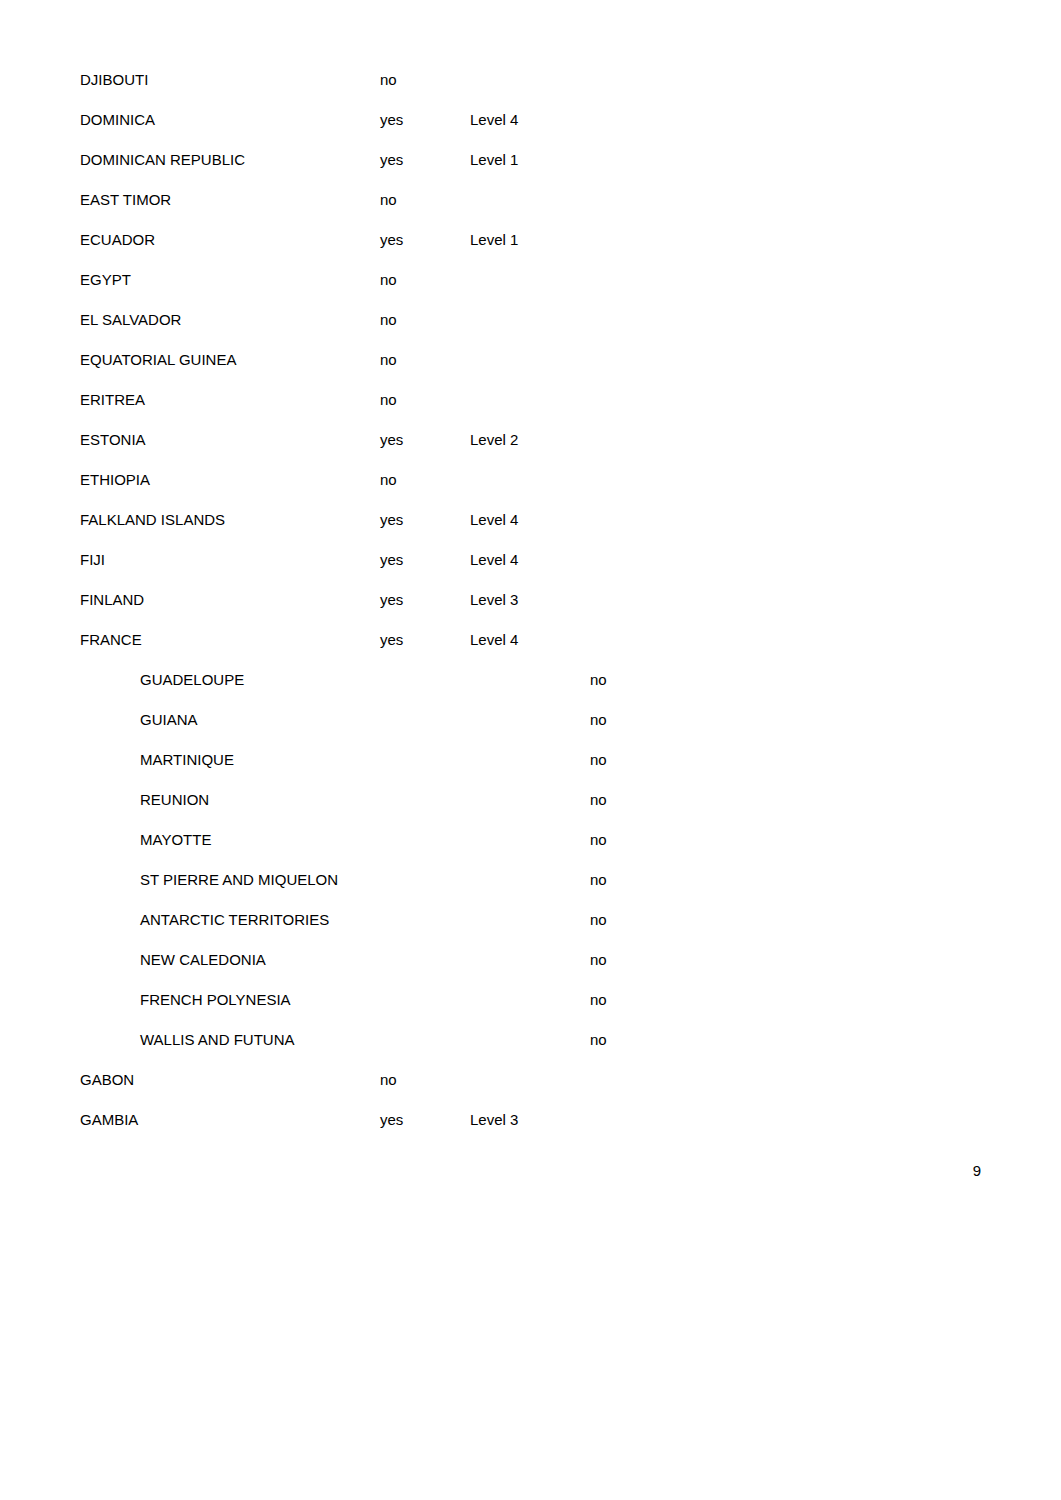| DJIBOUTI | no | | |
| DOMINICA | yes | Level 4 | |
| DOMINICAN REPUBLIC | yes | Level 1 | |
| EAST TIMOR | no | | |
| ECUADOR | yes | Level 1 | |
| EGYPT | no | | |
| EL SALVADOR | no | | |
| EQUATORIAL GUINEA | no | | |
| ERITREA | no | | |
| ESTONIA | yes | Level 2 | |
| ETHIOPIA | no | | |
| FALKLAND ISLANDS | yes | Level 4 | |
| FIJI | yes | Level 4 | |
| FINLAND | yes | Level 3 | |
| FRANCE | yes | Level 4 | |
| GUADELOUPE | no |
| GUIANA | no |
| MARTINIQUE | no |
| REUNION | no |
| MAYOTTE | no |
| ST PIERRE AND MIQUELON | no |
| ANTARCTIC TERRITORIES | no |
| NEW CALEDONIA | no |
| FRENCH POLYNESIA | no |
| WALLIS AND FUTUNA | no |
| GABON | no | | |
| GAMBIA | yes | Level 3 | |
9